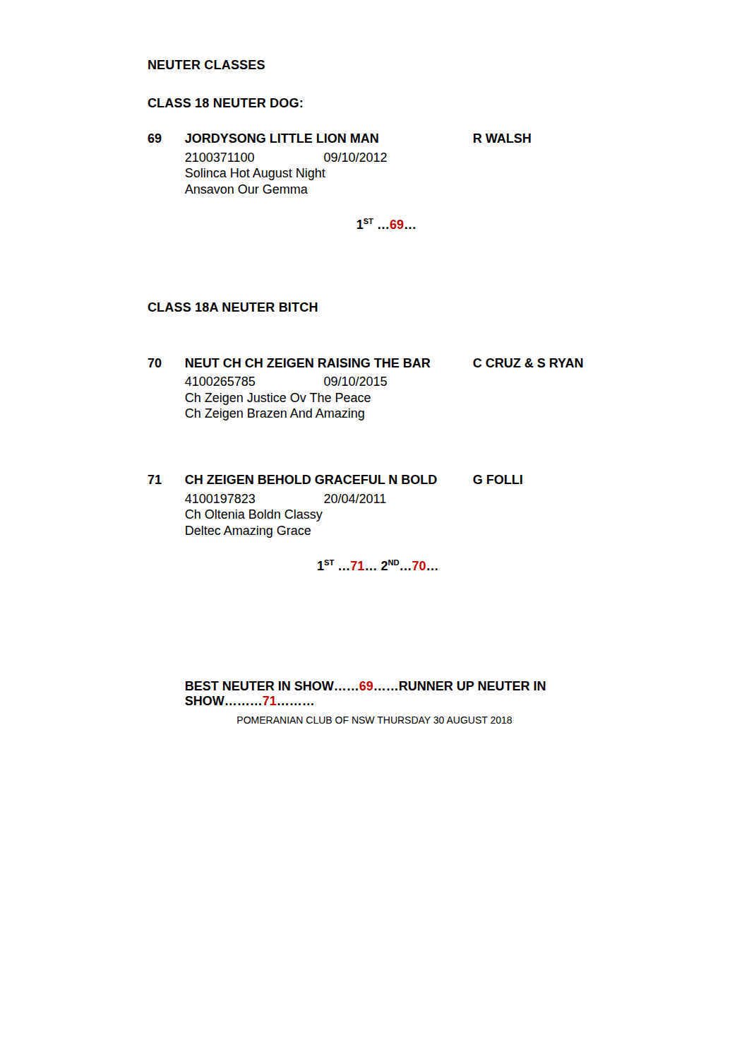NEUTER CLASSES
CLASS 18 NEUTER DOG:
69
JORDYSONG LITTLE LION MAN
R WALSH
210037110009/10/2012
Solinca Hot August Night
Ansavon Our Gemma
1ST …69…
CLASS 18A NEUTER BITCH
70
NEUT CH CH ZEIGEN RAISING THE BAR
C CRUZ & S RYAN
410026578509/10/2015
Ch Zeigen Justice Ov The Peace
Ch Zeigen Brazen And Amazing
71
CH ZEIGEN BEHOLD GRACEFUL N BOLD
G FOLLI
410019782320/04/2011
Ch Oltenia Boldn Classy
Deltec Amazing Grace
1ST …71… 2ND…70…
BEST NEUTER IN SHOW……69……RUNNER UP NEUTER IN SHOW………71………
POMERANIAN CLUB OF NSW THURSDAY 30 AUGUST 2018